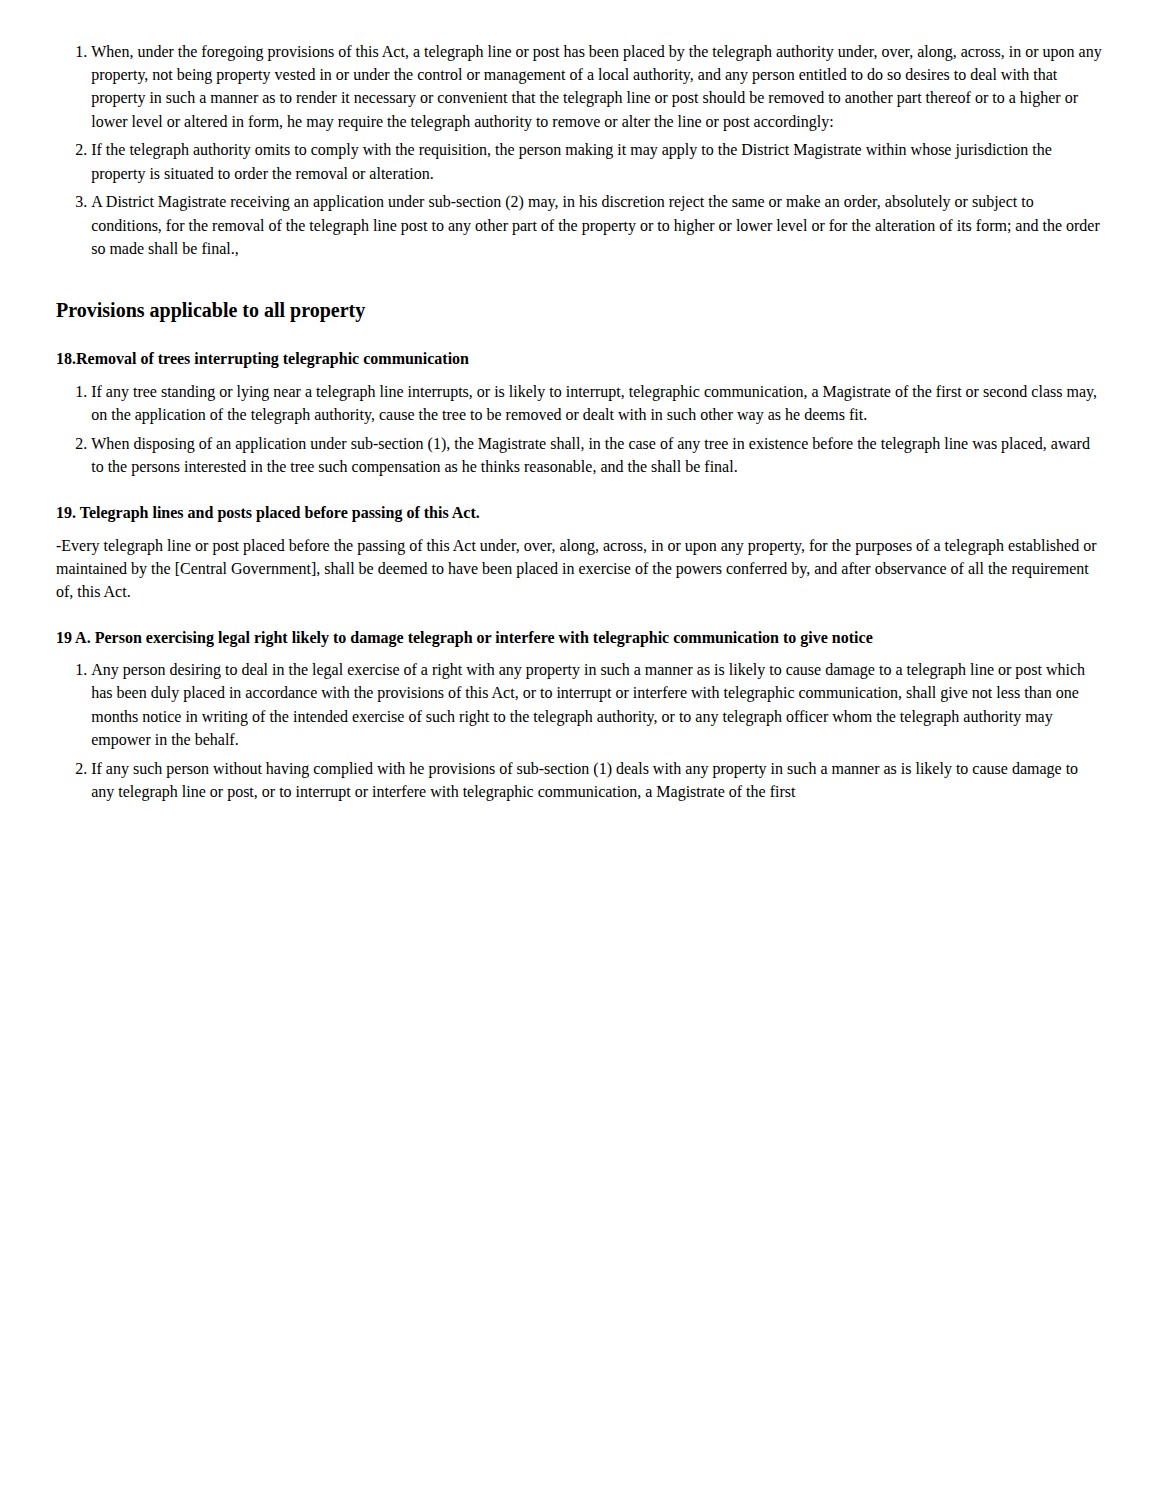When, under the foregoing provisions of this Act, a telegraph line or post has been placed by the telegraph authority under, over, along, across, in or upon any property, not being property vested in or under the control or management of a local authority, and any person entitled to do so desires to deal with that property in such a manner as to render it necessary or convenient that the telegraph line or post should be removed to another part thereof or to a higher or lower level or altered in form, he may require the telegraph authority to remove or alter the line or post accordingly:
If the telegraph authority omits to comply with the requisition, the person making it may apply to the District Magistrate within whose jurisdiction the property is situated to order the removal or alteration.
A District Magistrate receiving an application under sub-section (2) may, in his discretion reject the same or make an order, absolutely or subject to conditions, for the removal of the telegraph line post to any other part of the property or to higher or lower level or for the alteration of its form; and the order so made shall be final.,
Provisions applicable to all property
18.Removal of trees interrupting telegraphic communication
If any tree standing or lying near a telegraph line interrupts, or is likely to interrupt, telegraphic communication, a Magistrate of the first or second class may, on the application of the telegraph authority, cause the tree to be removed or dealt with in such other way as he deems fit.
When disposing of an application under sub-section (1), the Magistrate shall, in the case of any tree in existence before the telegraph line was placed, award to the persons interested in the tree such compensation as he thinks reasonable, and the shall be final.
19. Telegraph lines and posts placed before passing of this Act.
-Every telegraph line or post placed before the passing of this Act under, over, along, across, in or upon any property, for the purposes of a telegraph established or maintained by the [Central Government], shall be deemed to have been placed in exercise of the powers conferred by, and after observance of all the requirement of, this Act.
19 A. Person exercising legal right likely to damage telegraph or interfere with telegraphic communication to give notice
Any person desiring to deal in the legal exercise of a right with any property in such a manner as is likely to cause damage to a telegraph line or post which has been duly placed in accordance with the provisions of this Act, or to interrupt or interfere with telegraphic communication, shall give not less than one months notice in writing of the intended exercise of such right to the telegraph authority, or to any telegraph officer whom the telegraph authority may empower in the behalf.
If any such person without having complied with he provisions of sub-section (1) deals with any property in such a manner as is likely to cause damage to any telegraph line or post, or to interrupt or interfere with telegraphic communication, a Magistrate of the first